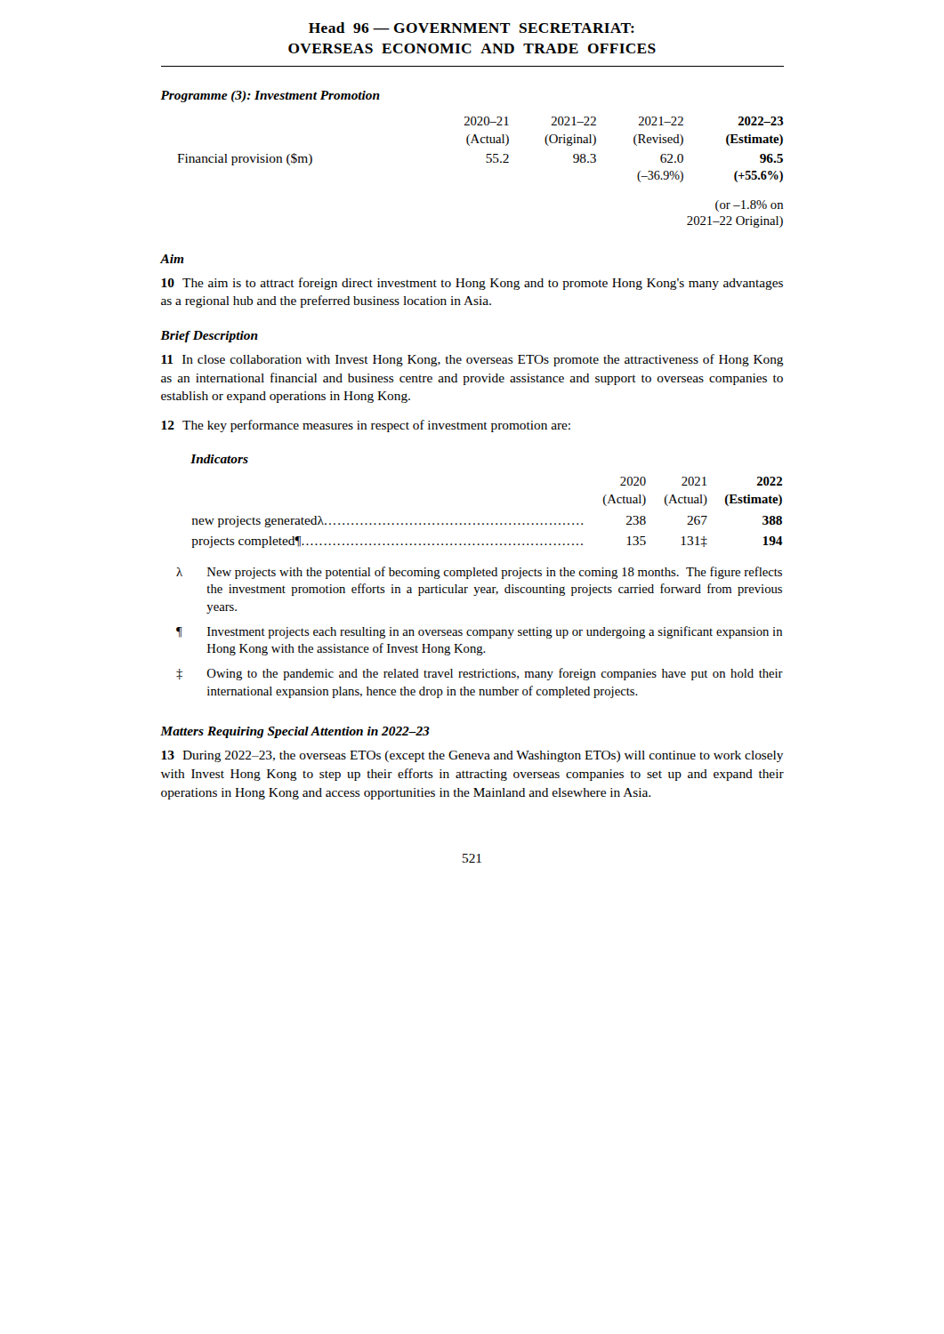Head 96 — GOVERNMENT SECRETARIAT:OVERSEAS ECONOMIC AND TRADE OFFICES
Programme (3): Investment Promotion
| | 2020–21 (Actual) | 2021–22 (Original) | 2021–22 (Revised) | 2022–23 (Estimate) |
| Financial provision ($m) | 55.2 | 98.3 | 62.0 | 96.5 |
| | | | (–36.9%) | (+55.6%) |
(or –1.8% on
2021–22 Original)
Aim
10 The aim is to attract foreign direct investment to Hong Kong and to promote Hong Kong's many advantages as a regional hub and the preferred business location in Asia.
Brief Description
11 In close collaboration with Invest Hong Kong, the overseas ETOs promote the attractiveness of Hong Kong as an international financial and business centre and provide assistance and support to overseas companies to establish or expand operations in Hong Kong.
12 The key performance measures in respect of investment promotion are:
Indicators
| | 2020 (Actual) | 2021 (Actual) | 2022 (Estimate) |
| new projects generated λ .......................................................... | 238 | 267 | 388 |
| projects completed ¶ ............................................................... | 135 | 131‡ | 194 |
| λ | New projects with the potential of becoming completed projects in the coming 18 months. The figure reflects the investment promotion efforts in a particular year, discounting projects carried forward from previous years. |
| ¶ | Investment projects each resulting in an overseas company setting up or undergoing a significant expansion in Hong Kong with the assistance of Invest Hong Kong. |
| ‡ | Owing to the pandemic and the related travel restrictions, many foreign companies have put on hold their international expansion plans, hence the drop in the number of completed projects. |
Matters Requiring Special Attention in 2022–23
13 During 2022–23, the overseas ETOs (except the Geneva and Washington ETOs) will continue to work closely with Invest Hong Kong to step up their efforts in attracting overseas companies to set up and expand their operations in Hong Kong and access opportunities in the Mainland and elsewhere in Asia.
521